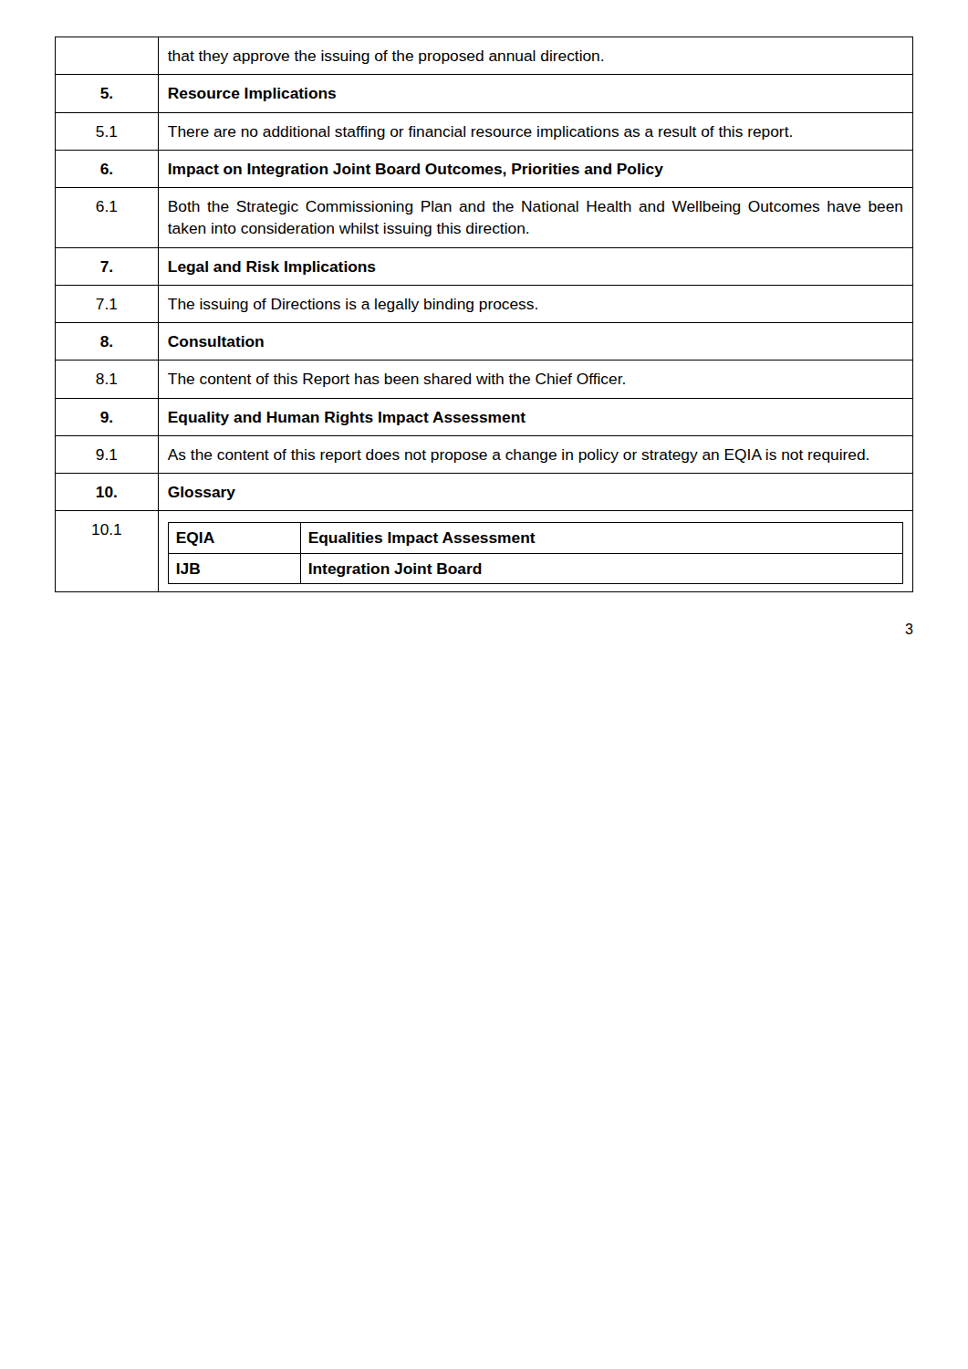| | that they approve the issuing of the proposed annual direction. |
| 5. | Resource Implications |
| 5.1 | There are no additional staffing or financial resource implications as a result of this report. |
| 6. | Impact on Integration Joint Board Outcomes, Priorities and Policy |
| 6.1 | Both the Strategic Commissioning Plan and the National Health and Wellbeing Outcomes have been taken into consideration whilst issuing this direction. |
| 7. | Legal and Risk Implications |
| 7.1 | The issuing of Directions is a legally binding process. |
| 8. | Consultation |
| 8.1 | The content of this Report has been shared with the Chief Officer. |
| 9. | Equality and Human Rights Impact Assessment |
| 9.1 | As the content of this report does not propose a change in policy or strategy an EQIA is not required. |
| 10. | Glossary |
| 10.1 | / EQIA / Equalities Impact Assessment / / IJB / Integration Joint Board / |
3